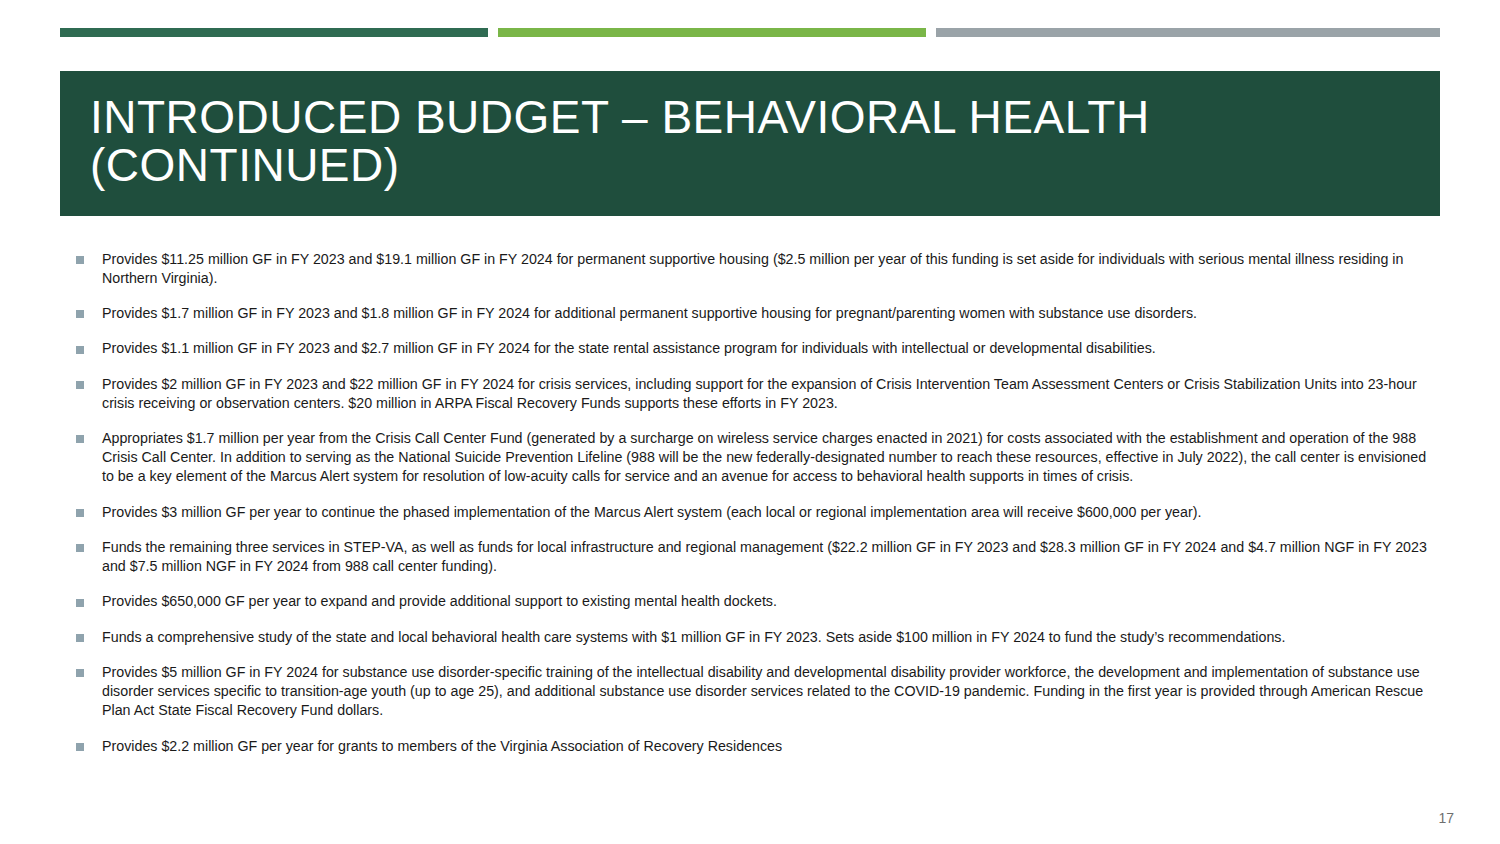INTRODUCED BUDGET – BEHAVIORAL HEALTH (CONTINUED)
Provides $11.25 million GF in FY 2023 and $19.1 million GF in FY 2024 for permanent supportive housing ($2.5 million per year of this funding is set aside for individuals with serious mental illness residing in Northern Virginia).
Provides $1.7 million GF in FY 2023 and $1.8 million GF in FY 2024 for additional permanent supportive housing for pregnant/parenting women with substance use disorders.
Provides $1.1 million GF in FY 2023 and $2.7 million GF in FY 2024 for the state rental assistance program for individuals with intellectual or developmental disabilities.
Provides $2 million GF in FY 2023 and $22 million GF in FY 2024 for crisis services, including support for the expansion of Crisis Intervention Team Assessment Centers or Crisis Stabilization Units into 23-hour crisis receiving or observation centers. $20 million in ARPA Fiscal Recovery Funds supports these efforts in FY 2023.
Appropriates $1.7 million per year from the Crisis Call Center Fund (generated by a surcharge on wireless service charges enacted in 2021) for costs associated with the establishment and operation of the 988 Crisis Call Center. In addition to serving as the National Suicide Prevention Lifeline (988 will be the new federally-designated number to reach these resources, effective in July 2022), the call center is envisioned to be a key element of the Marcus Alert system for resolution of low-acuity calls for service and an avenue for access to behavioral health supports in times of crisis.
Provides $3 million GF per year to continue the phased implementation of the Marcus Alert system (each local or regional implementation area will receive $600,000 per year).
Funds the remaining three services in STEP-VA, as well as funds for local infrastructure and regional management ($22.2 million GF in FY 2023 and $28.3 million GF in FY 2024 and $4.7 million NGF in FY 2023 and $7.5 million NGF in FY 2024 from 988 call center funding).
Provides $650,000 GF per year to expand and provide additional support to existing mental health dockets.
Funds a comprehensive study of the state and local behavioral health care systems with $1 million GF in FY 2023. Sets aside $100 million in FY 2024 to fund the study’s recommendations.
Provides $5 million GF in FY 2024 for substance use disorder-specific training of the intellectual disability and developmental disability provider workforce, the development and implementation of substance use disorder services specific to transition-age youth (up to age 25), and additional substance use disorder services related to the COVID-19 pandemic. Funding in the first year is provided through American Rescue Plan Act State Fiscal Recovery Fund dollars.
Provides $2.2 million GF per year for grants to members of the Virginia Association of Recovery Residences
17